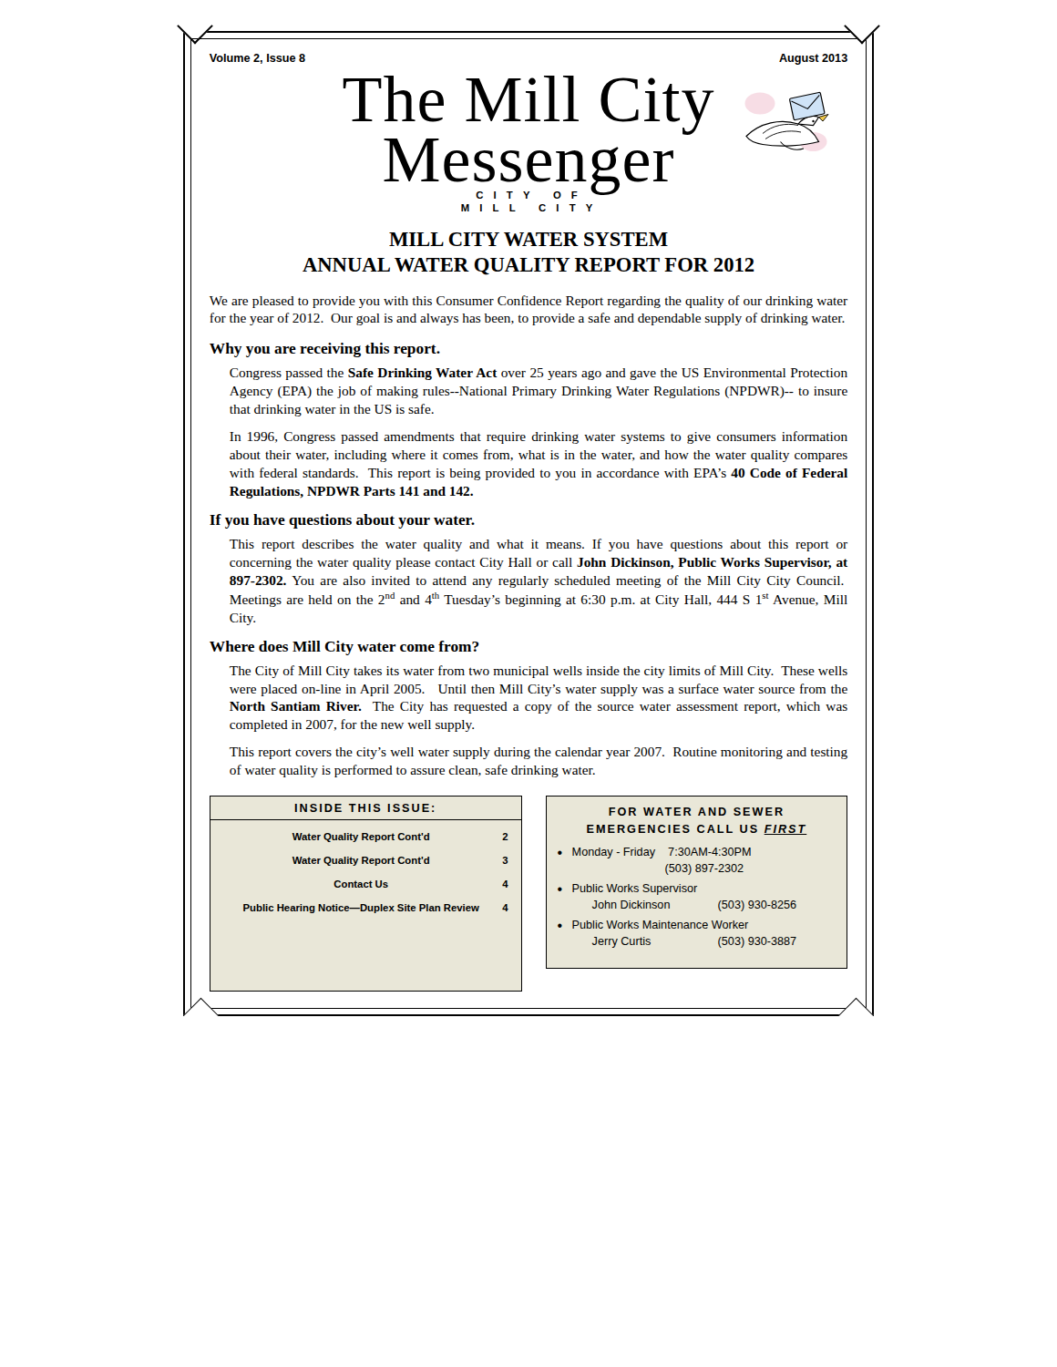Volume 2, Issue 8 August 2013
The Mill City Messenger
C I T Y O F
M I L L C I T Y
MILL CITY WATER SYSTEM
ANNUAL WATER QUALITY REPORT FOR 2012
We are pleased to provide you with this Consumer Confidence Report regarding the quality of our drinking water for the year of 2012. Our goal is and always has been, to provide a safe and dependable supply of drinking water.
Why you are receiving this report.
Congress passed the Safe Drinking Water Act over 25 years ago and gave the US Environmental Protection Agency (EPA) the job of making rules--National Primary Drinking Water Regulations (NPDWR)-- to insure that drinking water in the US is safe.
In 1996, Congress passed amendments that require drinking water systems to give consumers information about their water, including where it comes from, what is in the water, and how the water quality compares with federal standards. This report is being provided to you in accordance with EPA’s 40 Code of Federal Regulations, NPDWR Parts 141 and 142.
If you have questions about your water.
This report describes the water quality and what it means. If you have questions about this report or concerning the water quality please contact City Hall or call John Dickinson, Public Works Supervisor, at 897-2302. You are also invited to attend any regularly scheduled meeting of the Mill City City Council. Meetings are held on the 2nd and 4th Tuesday’s beginning at 6:30 p.m. at City Hall, 444 S 1st Avenue, Mill City.
Where does Mill City water come from?
The City of Mill City takes its water from two municipal wells inside the city limits of Mill City. These wells were placed on-line in April 2005. Until then Mill City’s water supply was a surface water source from the North Santiam River. The City has requested a copy of the source water assessment report, which was completed in 2007, for the new well supply.
This report covers the city’s well water supply during the calendar year 2007. Routine monitoring and testing of water quality is performed to assure clean, safe drinking water.
INSIDE THIS ISSUE:
Water Quality Report Cont'd 2
Water Quality Report Cont'd 3
Contact Us 4
Public Hearing Notice—Duplex Site Plan Review 4
FOR WATER AND SEWER
EMERGENCIES CALL US FIRST
Monday - Friday 7:30AM-4:30PM
(503) 897-2302
Public Works Supervisor
John Dickinson (503) 930-8256
Public Works Maintenance Worker
Jerry Curtis (503) 930-3887